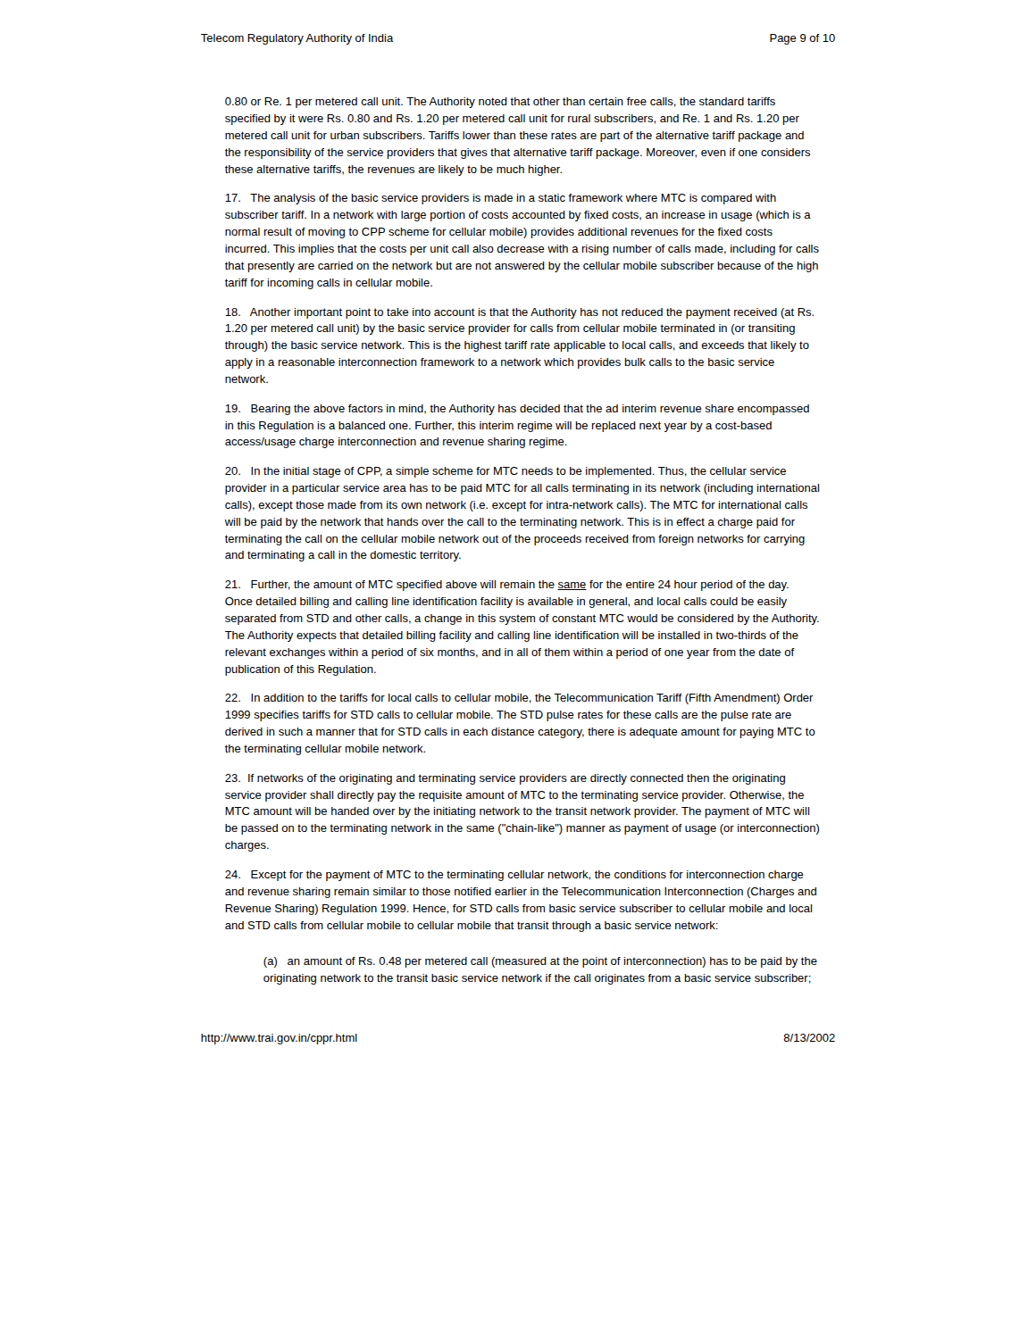Telecom Regulatory Authority of India
Page 9 of 10
0.80 or Re. 1 per metered call unit. The Authority noted that other than certain free calls, the standard tariffs specified by it were Rs. 0.80 and Rs. 1.20 per metered call unit for rural subscribers, and Re. 1 and Rs. 1.20 per metered call unit for urban subscribers. Tariffs lower than these rates are part of the alternative tariff package and the responsibility of the service providers that gives that alternative tariff package. Moreover, even if one considers these alternative tariffs, the revenues are likely to be much higher.
17. The analysis of the basic service providers is made in a static framework where MTC is compared with subscriber tariff. In a network with large portion of costs accounted by fixed costs, an increase in usage (which is a normal result of moving to CPP scheme for cellular mobile) provides additional revenues for the fixed costs incurred. This implies that the costs per unit call also decrease with a rising number of calls made, including for calls that presently are carried on the network but are not answered by the cellular mobile subscriber because of the high tariff for incoming calls in cellular mobile.
18. Another important point to take into account is that the Authority has not reduced the payment received (at Rs. 1.20 per metered call unit) by the basic service provider for calls from cellular mobile terminated in (or transiting through) the basic service network. This is the highest tariff rate applicable to local calls, and exceeds that likely to apply in a reasonable interconnection framework to a network which provides bulk calls to the basic service network.
19. Bearing the above factors in mind, the Authority has decided that the ad interim revenue share encompassed in this Regulation is a balanced one. Further, this interim regime will be replaced next year by a cost-based access/usage charge interconnection and revenue sharing regime.
20. In the initial stage of CPP, a simple scheme for MTC needs to be implemented. Thus, the cellular service provider in a particular service area has to be paid MTC for all calls terminating in its network (including international calls), except those made from its own network (i.e. except for intra-network calls). The MTC for international calls will be paid by the network that hands over the call to the terminating network. This is in effect a charge paid for terminating the call on the cellular mobile network out of the proceeds received from foreign networks for carrying and terminating a call in the domestic territory.
21. Further, the amount of MTC specified above will remain the same for the entire 24 hour period of the day. Once detailed billing and calling line identification facility is available in general, and local calls could be easily separated from STD and other calls, a change in this system of constant MTC would be considered by the Authority. The Authority expects that detailed billing facility and calling line identification will be installed in two-thirds of the relevant exchanges within a period of six months, and in all of them within a period of one year from the date of publication of this Regulation.
22. In addition to the tariffs for local calls to cellular mobile, the Telecommunication Tariff (Fifth Amendment) Order 1999 specifies tariffs for STD calls to cellular mobile. The STD pulse rates for these calls are the pulse rate are derived in such a manner that for STD calls in each distance category, there is adequate amount for paying MTC to the terminating cellular mobile network.
23. If networks of the originating and terminating service providers are directly connected then the originating service provider shall directly pay the requisite amount of MTC to the terminating service provider. Otherwise, the MTC amount will be handed over by the initiating network to the transit network provider. The payment of MTC will be passed on to the terminating network in the same ("chain-like") manner as payment of usage (or interconnection) charges.
24. Except for the payment of MTC to the terminating cellular network, the conditions for interconnection charge and revenue sharing remain similar to those notified earlier in the Telecommunication Interconnection (Charges and Revenue Sharing) Regulation 1999. Hence, for STD calls from basic service subscriber to cellular mobile and local and STD calls from cellular mobile to cellular mobile that transit through a basic service network:
(a) an amount of Rs. 0.48 per metered call (measured at the point of interconnection) has to be paid by the originating network to the transit basic service network if the call originates from a basic service subscriber;
http://www.trai.gov.in/cppr.html
8/13/2002